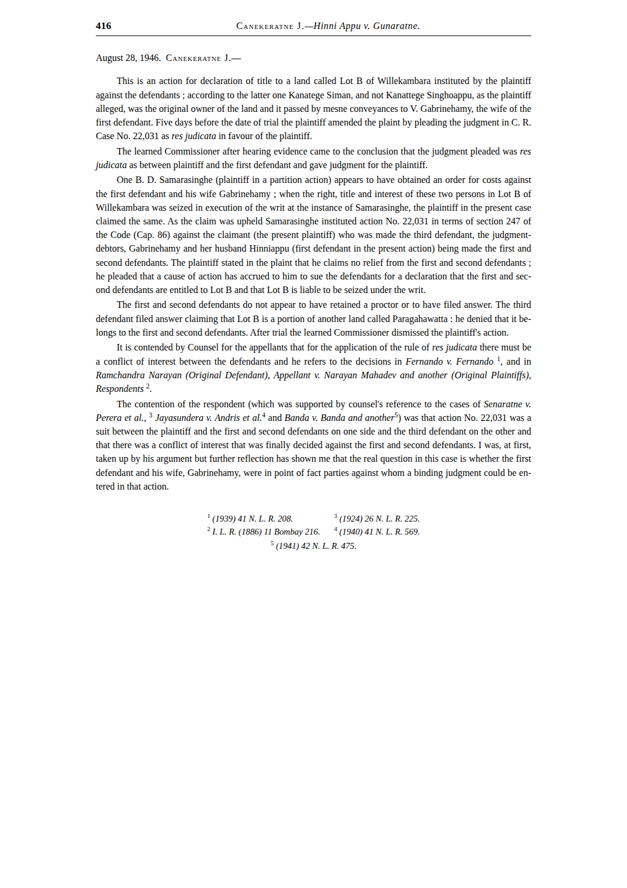416 Canekeratne J.—Hinni Appu v. Gunaratne.
August 28, 1946. Canekeratne J.—
This is an action for declaration of title to a land called Lot B of Willekambara instituted by the plaintiff against the defendants ; according to the latter one Kanatege Siman, and not Kanattege Singhoappu, as the plaintiff alleged, was the original owner of the land and it passed by mesne conveyances to V. Gabrinehamy, the wife of the first defendant. Five days before the date of trial the plaintiff amended the plaint by pleading the judgment in C. R. Case No. 22,031 as res judicata in favour of the plaintiff.
The learned Commissioner after hearing evidence came to the conclusion that the judgment pleaded was res judicata as between plaintiff and the first defendant and gave judgment for the plaintiff.
One B. D. Samarasinghe (plaintiff in a partition action) appears to have obtained an order for costs against the first defendant and his wife Gabrinehamy ; when the right, title and interest of these two persons in Lot B of Willekambara was seized in execution of the writ at the instance of Samarasinghe, the plaintiff in the present case claimed the same. As the claim was upheld Samarasinghe instituted action No. 22,031 in terms of section 247 of the Code (Cap. 86) against the claimant (the present plaintiff) who was made the third defendant, the judgment-debtors, Gabrinehamy and her husband Hinniappu (first defendant in the present action) being made the first and second defendants. The plaintiff stated in the plaint that he claims no relief from the first and second defendants ; he pleaded that a cause of action has accrued to him to sue the defendants for a declaration that the first and second defendants are entitled to Lot B and that Lot B is liable to be seized under the writ.
The first and second defendants do not appear to have retained a proctor or to have filed answer. The third defendant filed answer claiming that Lot B is a portion of another land called Paragahawatta : he denied that it belongs to the first and second defendants. After trial the learned Commissioner dismissed the plaintiff's action.
It is contended by Counsel for the appellants that for the application of the rule of res judicata there must be a conflict of interest between the defendants and he refers to the decisions in Fernando v. Fernando 1, and in Ramchandra Narayan (Original Defendant), Appellant v. Narayan Mahadev and another (Original Plaintiffs), Respondents 2.
The contention of the respondent (which was supported by counsel's reference to the cases of Senaratne v. Perera et al., 3 Jayasundera v. Andris et al.4 and Banda v. Banda and another5) was that action No. 22,031 was a suit between the plaintiff and the first and second defendants on one side and the third defendant on the other and that there was a conflict of interest that was finally decided against the first and second defendants. I was, at first, taken up by his argument but further reflection has shown me that the real question in this case is whether the first defendant and his wife, Gabrinehamy, were in point of fact parties against whom a binding judgment could be entered in that action.
| 1 (1939) 41 N. L. R. 208. | 3 (1924) 26 N. L. R. 225. |
| 2 I. L. R. (1886) 11 Bombay 216. | 4 (1940) 41 N. L. R. 569. |
5 (1941) 42 N. L. R. 475.